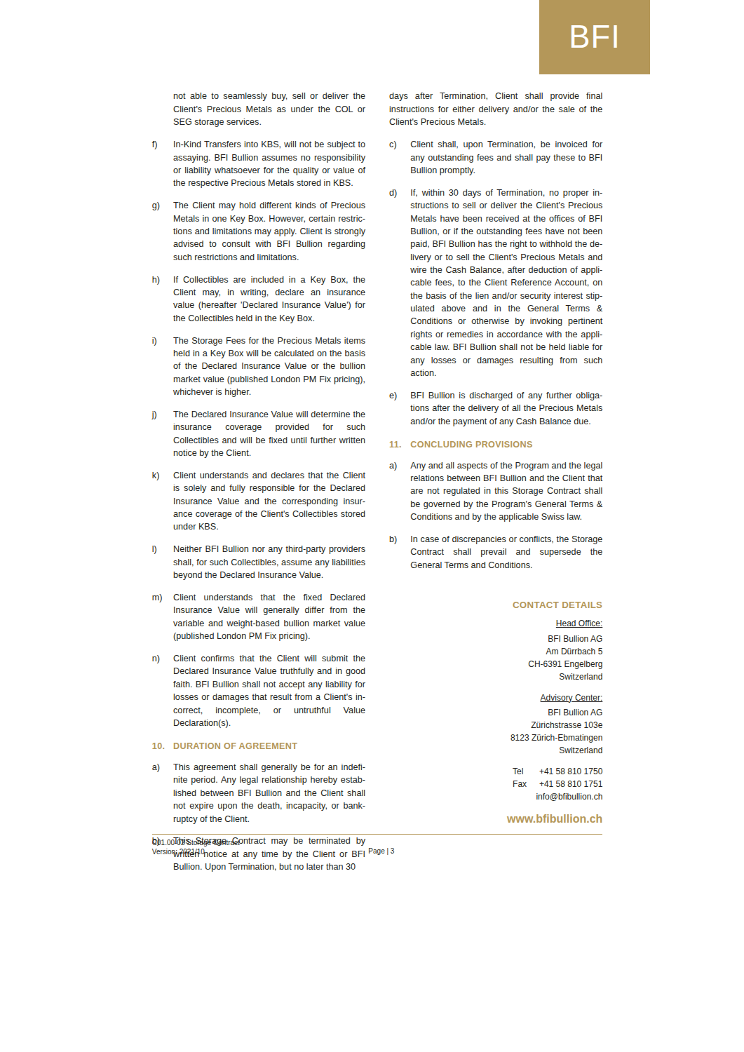BFI
not able to seamlessly buy, sell or deliver the Client's Precious Metals as under the COL or SEG storage services.
f)
In-Kind Transfers into KBS, will not be subject to assaying. BFI Bullion assumes no responsibility or liability whatsoever for the quality or value of the respective Precious Metals stored in KBS.
g)
The Client may hold different kinds of Precious Metals in one Key Box. However, certain restrictions and limitations may apply. Client is strongly advised to consult with BFI Bullion regarding such restrictions and limitations.
h)
If Collectibles are included in a Key Box, the Client may, in writing, declare an insurance value (hereafter 'Declared Insurance Value') for the Collectibles held in the Key Box.
i)
The Storage Fees for the Precious Metals items held in a Key Box will be calculated on the basis of the Declared Insurance Value or the bullion market value (published London PM Fix pricing), whichever is higher.
j)
The Declared Insurance Value will determine the insurance coverage provided for such Collectibles and will be fixed until further written notice by the Client.
k)
Client understands and declares that the Client is solely and fully responsible for the Declared Insurance Value and the corresponding insurance coverage of the Client's Collectibles stored under KBS.
l)
Neither BFI Bullion nor any third-party providers shall, for such Collectibles, assume any liabilities beyond the Declared Insurance Value.
m)
Client understands that the fixed Declared Insurance Value will generally differ from the variable and weight-based bullion market value (published London PM Fix pricing).
n)
Client confirms that the Client will submit the Declared Insurance Value truthfully and in good faith. BFI Bullion shall not accept any liability for losses or damages that result from a Client's incorrect, incomplete, or untruthful Value Declaration(s).
10. Duration of Agreement
a)
This agreement shall generally be for an indefinite period. Any legal relationship hereby established between BFI Bullion and the Client shall not expire upon the death, incapacity, or bankruptcy of the Client.
b)
This Storage Contract may be terminated by written notice at any time by the Client or BFI Bullion. Upon Termination, but no later than 30
days after Termination, Client shall provide final instructions for either delivery and/or the sale of the Client's Precious Metals.
c)
Client shall, upon Termination, be invoiced for any outstanding fees and shall pay these to BFI Bullion promptly.
d)
If, within 30 days of Termination, no proper instructions to sell or deliver the Client's Precious Metals have been received at the offices of BFI Bullion, or if the outstanding fees have not been paid, BFI Bullion has the right to withhold the delivery or to sell the Client's Precious Metals and wire the Cash Balance, after deduction of applicable fees, to the Client Reference Account, on the basis of the lien and/or security interest stipulated above and in the General Terms & Conditions or otherwise by invoking pertinent rights or remedies in accordance with the applicable law. BFI Bullion shall not be held liable for any losses or damages resulting from such action.
e)
BFI Bullion is discharged of any further obligations after the delivery of all the Precious Metals and/or the payment of any Cash Balance due.
11. Concluding Provisions
a)
Any and all aspects of the Program and the legal relations between BFI Bullion and the Client that are not regulated in this Storage Contract shall be governed by the Program's General Terms & Conditions and by the applicable Swiss law.
b)
In case of discrepancies or conflicts, the Storage Contract shall prevail and supersede the General Terms and Conditions.
Contact Details
Head Office:
BFI Bullion AG
Am Dürrbach 5
CH-6391 Engelberg
Switzerland
Advisory Center:
BFI Bullion AG
Zürichstrasse 103e
8123 Zürich-Ebmatingen
Switzerland
Tel+41 58 810 1750
Fax+41 58 810 1751
info@bfibullion.ch
www.bfibullion.ch
C01.00-02 Storage Contract
Version: 2021/10
Page | 3